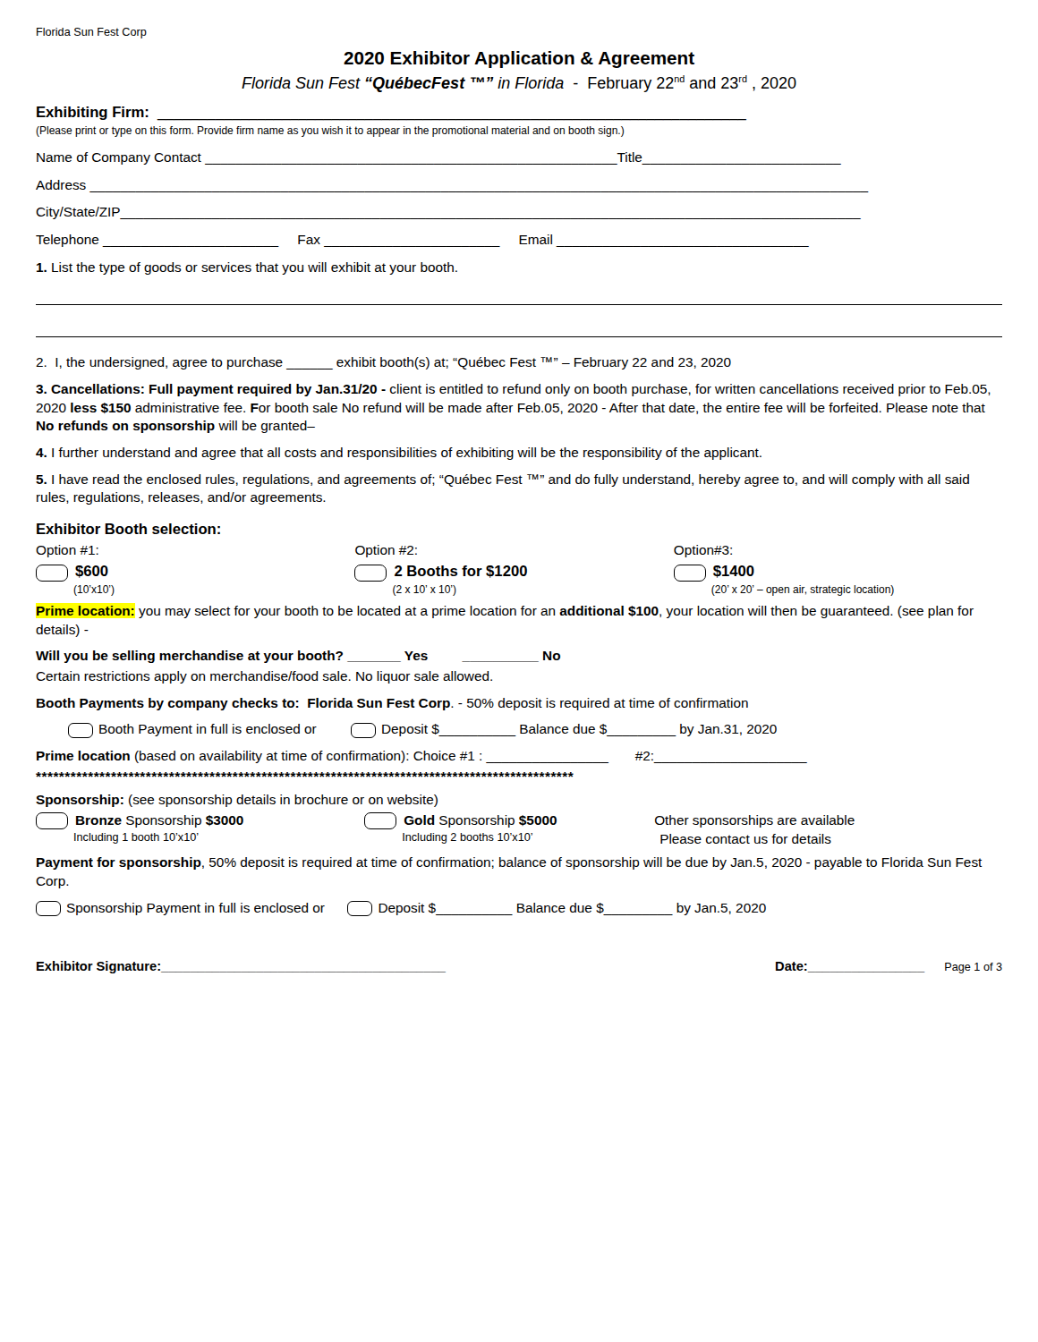Florida Sun Fest Corp
2020 Exhibitor Application & Agreement
Florida Sun Fest “QuébecFest ™” in Florida - February 22nd and 23rd , 2020
Exhibiting Firm: _______________________________________________________________________
(Please print or type on this form. Provide firm name as you wish it to appear in the promotional material and on booth sign.)
Name of Company Contact ______________________________________________________Title__________________________
Address ______________________________________________________________________________________________________
City/State/ZIP_________________________________________________________________________________________________
Telephone _______________________ Fax _______________________ Email _________________________________
1. List the type of goods or services that you will exhibit at your booth.
2. I, the undersigned, agree to purchase ______ exhibit booth(s) at; “Québec Fest ™” – February 22 and 23, 2020
3. Cancellations: Full payment required by Jan.31/20 - client is entitled to refund only on booth purchase, for written cancellations received prior to Feb.05, 2020 less $150 administrative fee. For booth sale No refund will be made after Feb.05, 2020 - After that date, the entire fee will be forfeited. Please note that No refunds on sponsorship will be granted–
4. I further understand and agree that all costs and responsibilities of exhibiting will be the responsibility of the applicant.
5. I have read the enclosed rules, regulations, and agreements of; “Québec Fest ™” and do fully understand, hereby agree to, and will comply with all said rules, regulations, releases, and/or agreements.
Exhibitor Booth selection:
| Option #1: $600 (10’x10’) | Option #2: 2 Booths for $1200 (2 x 10’ x 10’) | Option#3: $1400 (20’ x 20’ – open air, strategic location) |
Prime location: you may select for your booth to be located at a prime location for an additional $100, your location will then be guaranteed. (see plan for details) -
Will you be selling merchandise at your booth? _______ Yes __________ No
Certain restrictions apply on merchandise/food sale. No liquor sale allowed.
Booth Payments by company checks to: Florida Sun Fest Corp. - 50% deposit is required at time of confirmation
Booth Payment in full is enclosed or Deposit $__________ Balance due $_________ by Jan.31, 2020
Prime location (based on availability at time of confirmation): Choice #1 : ________________ #2:____________________
*********************************************************************************************
Sponsorship: (see sponsorship details in brochure or on website)
| Bronze Sponsorship $3000 Including 1 booth 10’x10’ | Gold Sponsorship $5000 Including 2 booths 10’x10’ | Other sponsorships are available Please contact us for details |
Payment for sponsorship, 50% deposit is required at time of confirmation; balance of sponsorship will be due by Jan.5, 2020 - payable to Florida Sun Fest Corp.
Sponsorship Payment in full is enclosed or Deposit $__________ Balance due $_________ by Jan.5, 2020
Exhibitor Signature:_______________________________________
Date:________________ Page 1 of 3